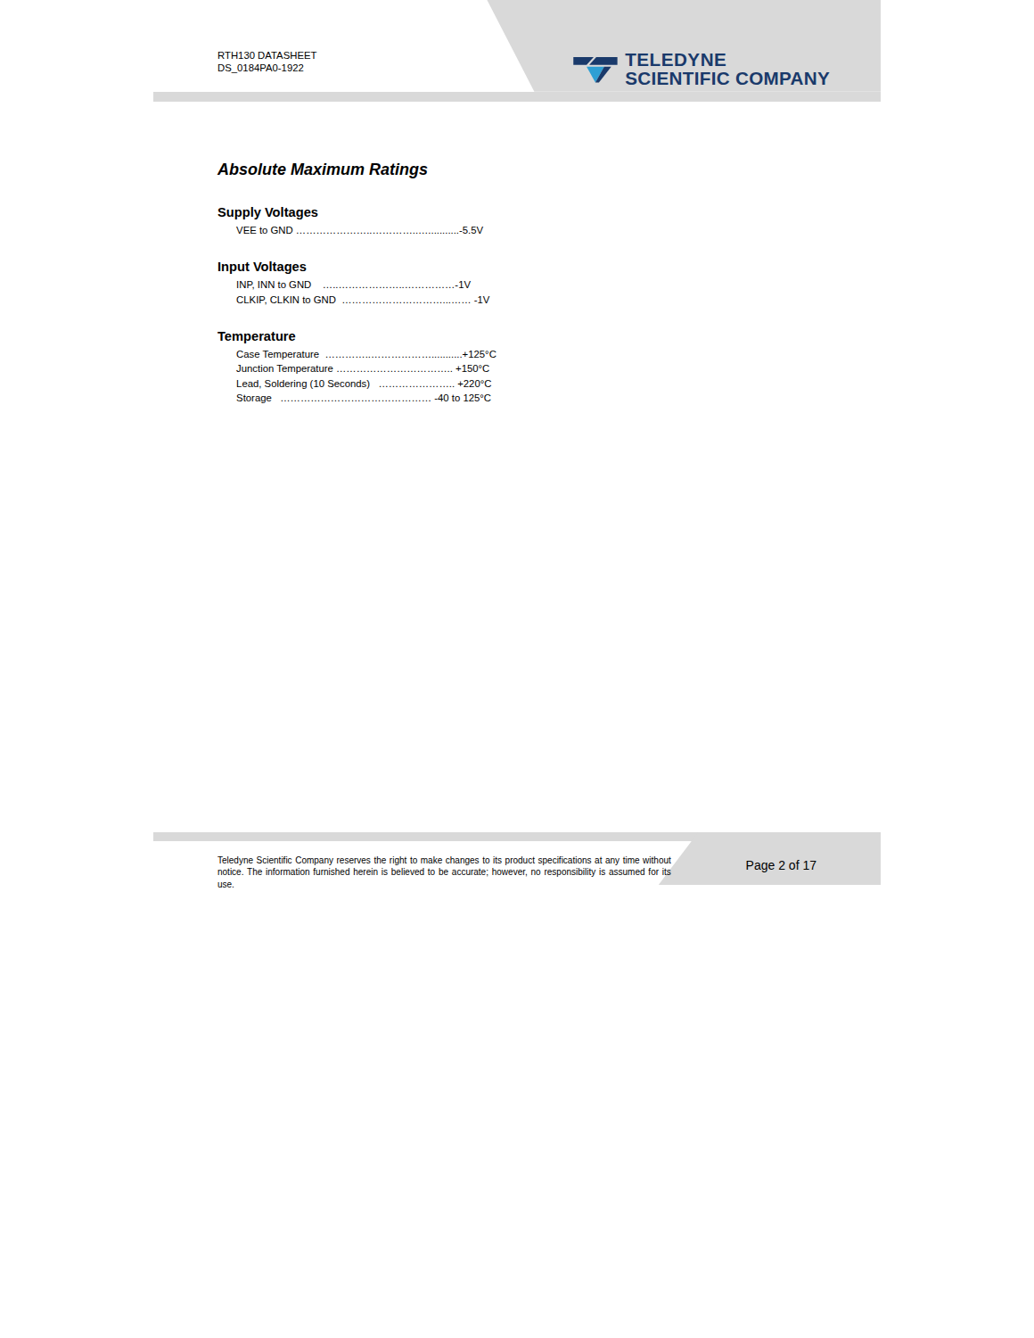RTH130 DATASHEET
DS_0184PA0-1922
TELEDYNE
SCIENTIFIC COMPANY
Absolute Maximum Ratings
Supply Voltages
VEE to GND …………………..…………..…...........-5.5V
Input Voltages
INP, INN to GND …..………………..……………-1V
CLKIP, CLKIN to GND …………………………...…… -1V
Temperature
Case Temperature …………..………………...........+125°C
Junction Temperature …………………………….. +150°C
Lead, Soldering (10 Seconds) ………………….. +220°C
Storage ……………………………………… -40 to 125°C
Teledyne Scientific Company reserves the right to make changes to its product specifications at any time without notice. The information furnished herein is believed to be accurate; however, no responsibility is assumed for its use.
Page 2 of 17